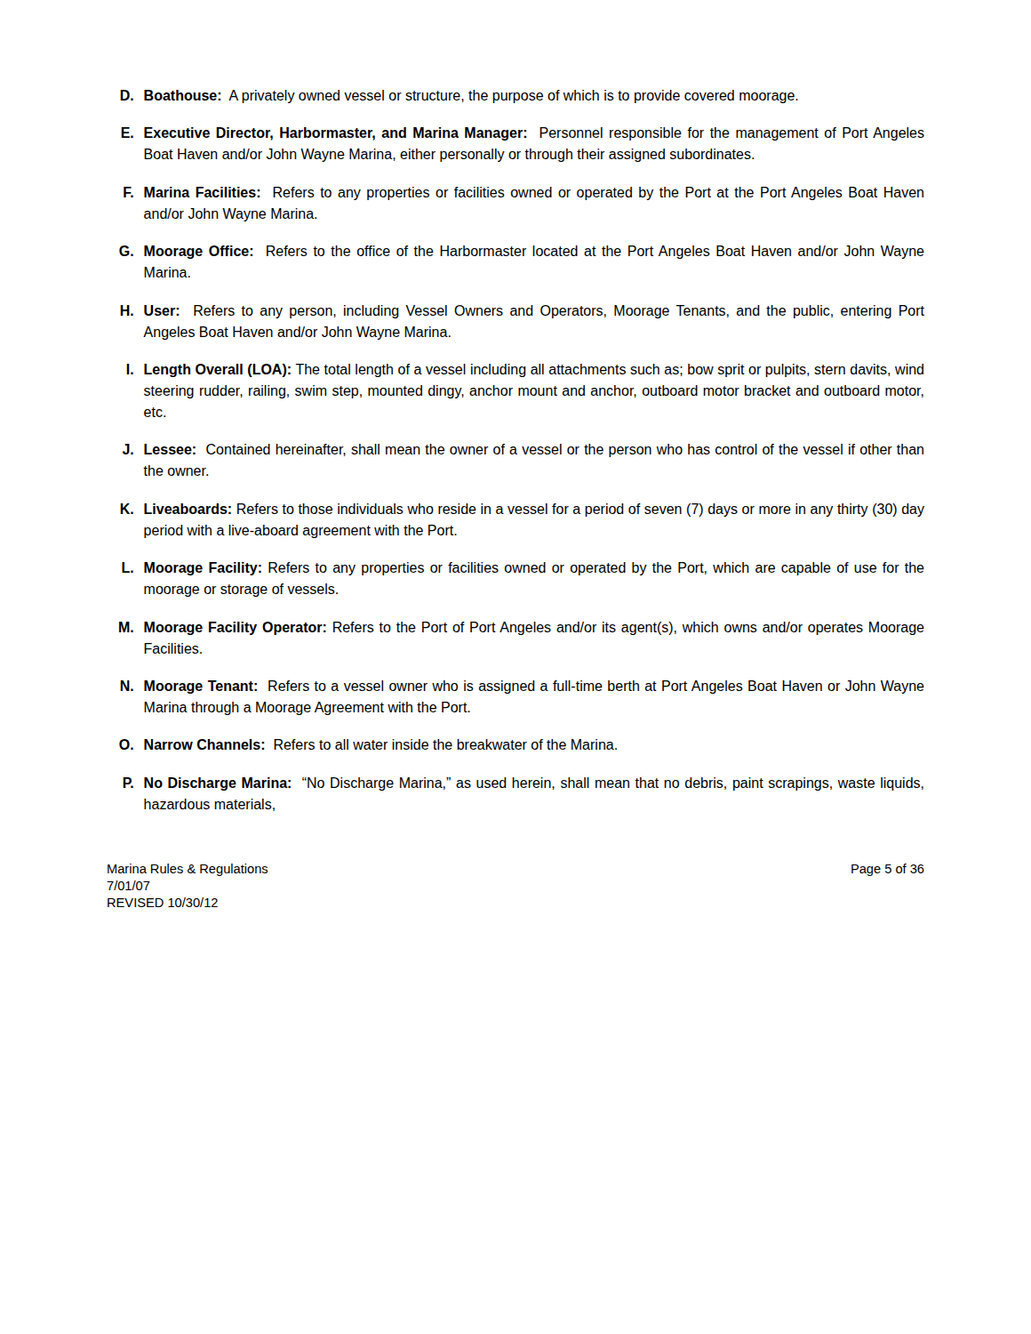Boathouse: A privately owned vessel or structure, the purpose of which is to provide covered moorage.
Executive Director, Harbormaster, and Marina Manager: Personnel responsible for the management of Port Angeles Boat Haven and/or John Wayne Marina, either personally or through their assigned subordinates.
Marina Facilities: Refers to any properties or facilities owned or operated by the Port at the Port Angeles Boat Haven and/or John Wayne Marina.
Moorage Office: Refers to the office of the Harbormaster located at the Port Angeles Boat Haven and/or John Wayne Marina.
User: Refers to any person, including Vessel Owners and Operators, Moorage Tenants, and the public, entering Port Angeles Boat Haven and/or John Wayne Marina.
Length Overall (LOA): The total length of a vessel including all attachments such as; bow sprit or pulpits, stern davits, wind steering rudder, railing, swim step, mounted dingy, anchor mount and anchor, outboard motor bracket and outboard motor, etc.
Lessee: Contained hereinafter, shall mean the owner of a vessel or the person who has control of the vessel if other than the owner.
Liveaboards: Refers to those individuals who reside in a vessel for a period of seven (7) days or more in any thirty (30) day period with a live-aboard agreement with the Port.
Moorage Facility: Refers to any properties or facilities owned or operated by the Port, which are capable of use for the moorage or storage of vessels.
Moorage Facility Operator: Refers to the Port of Port Angeles and/or its agent(s), which owns and/or operates Moorage Facilities.
Moorage Tenant: Refers to a vessel owner who is assigned a full-time berth at Port Angeles Boat Haven or John Wayne Marina through a Moorage Agreement with the Port.
Narrow Channels: Refers to all water inside the breakwater of the Marina.
No Discharge Marina: “No Discharge Marina,” as used herein, shall mean that no debris, paint scrapings, waste liquids, hazardous materials,
Marina Rules & Regulations
7/01/07
REVISED 10/30/12
Page 5 of 36